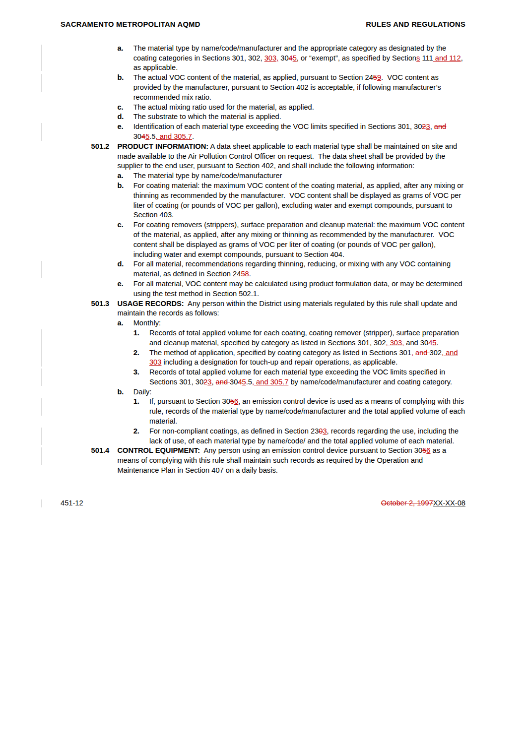SACRAMENTO METROPOLITAN AQMD
RULES AND REGULATIONS
a.
The material type by name/code/manufacturer and the appropriate category as designated by the coating categories in Sections 301, 302, 303, 3045, or “exempt”, as specified by Sections 111 and 112, as applicable.
b.
The actual VOC content of the material, as applied, pursuant to Section 2459. VOC content as provided by the manufacturer, pursuant to Section 402 is acceptable, if following manufacturer’s recommended mix ratio.
c.
The actual mixing ratio used for the material, as applied.
d.
The substrate to which the material is applied.
e.
Identification of each material type exceeding the VOC limits specified in Sections 301, 3023, and 3045.5, and 305.7.
501.2
PRODUCT INFORMATION: A data sheet applicable to each material type shall be maintained on site and made available to the Air Pollution Control Officer on request. The data sheet shall be provided by the supplier to the end user, pursuant to Section 402, and shall include the following information:
a.
The material type by name/code/manufacturer
b.
For coating material: the maximum VOC content of the coating material, as applied, after any mixing or thinning as recommended by the manufacturer. VOC content shall be displayed as grams of VOC per liter of coating (or pounds of VOC per gallon), excluding water and exempt compounds, pursuant to Section 403.
c.
For coating removers (strippers), surface preparation and cleanup material: the maximum VOC content of the material, as applied, after any mixing or thinning as recommended by the manufacturer. VOC content shall be displayed as grams of VOC per liter of coating (or pounds of VOC per gallon), including water and exempt compounds, pursuant to Section 404.
d.
For all material, recommendations regarding thinning, reducing, or mixing with any VOC containing material, as defined in Section 2458.
e.
For all material, VOC content may be calculated using product formulation data, or may be determined using the test method in Section 502.1.
501.3
USAGE RECORDS: Any person within the District using materials regulated by this rule shall update and maintain the records as follows:
a.
Monthly:
1.
Records of total applied volume for each coating, coating remover (stripper), surface preparation and cleanup material, specified by category as listed in Sections 301, 302, 303, and 3045.
2.
The method of application, specified by coating category as listed in Sections 301, and 302, and 303 including a designation for touch-up and repair operations, as applicable.
3.
Records of total applied volume for each material type exceeding the VOC limits specified in Sections 301, 3023, and 3045.5, and 305.7 by name/code/manufacturer and coating category.
b.
Daily:
1.
If, pursuant to Section 3056, an emission control device is used as a means of complying with this rule, records of the material type by name/code/manufacturer and the total applied volume of each material.
2.
For non-compliant coatings, as defined in Section 2303, records regarding the use, including the lack of use, of each material type by name/code/ and the total applied volume of each material.
501.4
CONTROL EQUIPMENT: Any person using an emission control device pursuant to Section 3056 as a means of complying with this rule shall maintain such records as required by the Operation and Maintenance Plan in Section 407 on a daily basis.
451-12
October 2, 1997 XX-XX-08